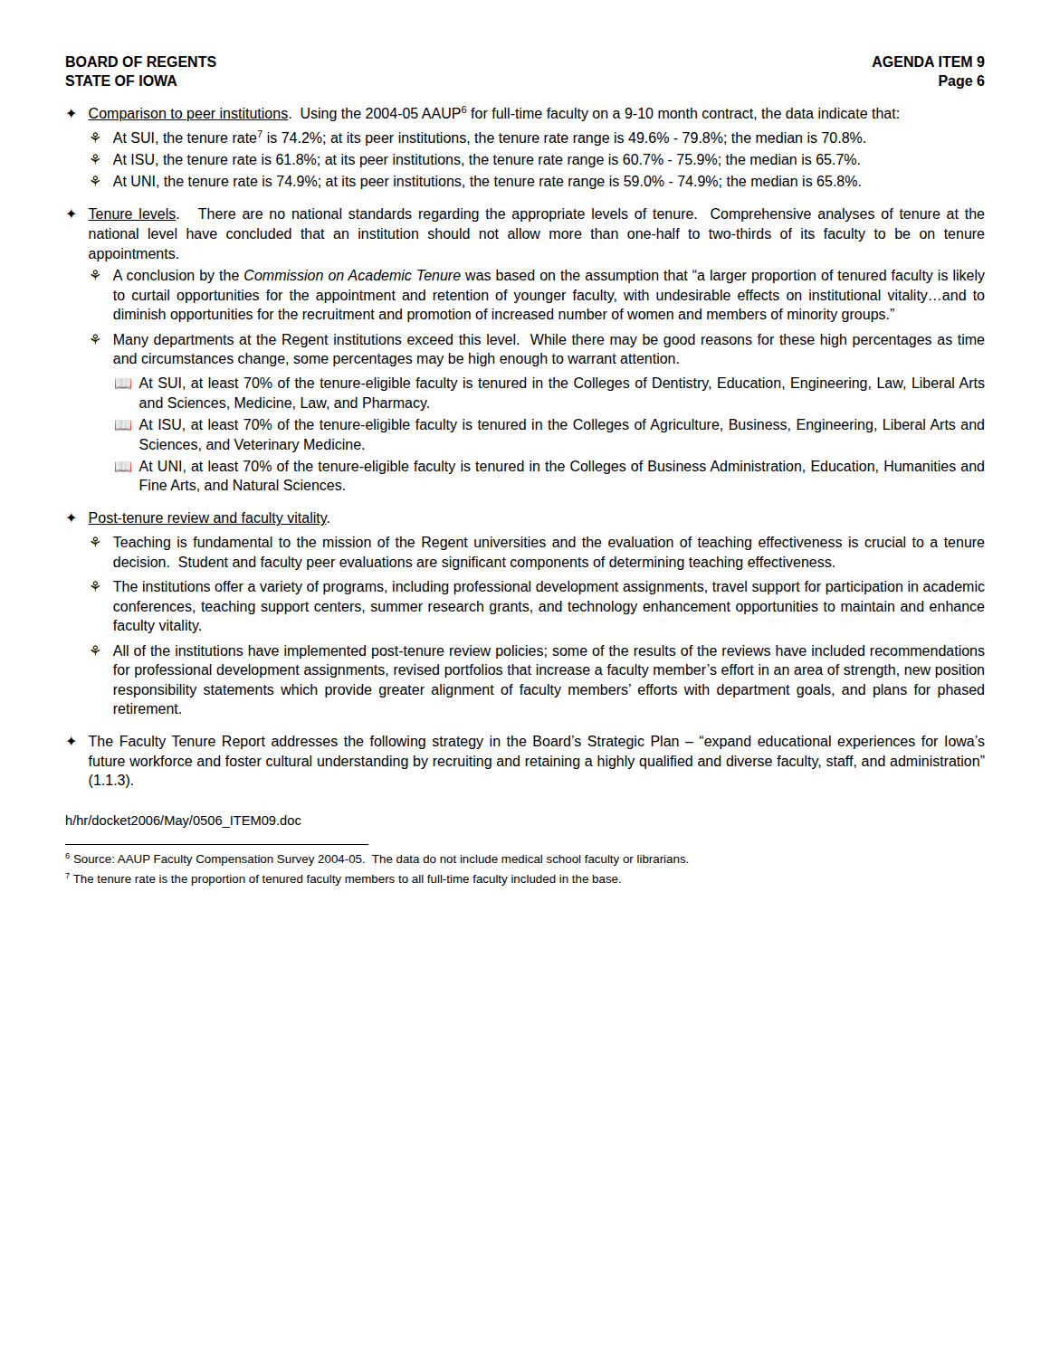BOARD OF REGENTS STATE OF IOWA
AGENDA ITEM 9 Page 6
✦
Comparison to peer institutions. Using the 2004-05 AAUP6 for full-time faculty on a 9-10 month contract, the data indicate that:
⚘
At SUI, the tenure rate7 is 74.2%; at its peer institutions, the tenure rate range is 49.6% - 79.8%; the median is 70.8%.
⚘
At ISU, the tenure rate is 61.8%; at its peer institutions, the tenure rate range is 60.7% - 75.9%; the median is 65.7%.
⚘
At UNI, the tenure rate is 74.9%; at its peer institutions, the tenure rate range is 59.0% - 74.9%; the median is 65.8%.
✦
Tenure levels. There are no national standards regarding the appropriate levels of tenure. Comprehensive analyses of tenure at the national level have concluded that an institution should not allow more than one-half to two-thirds of its faculty to be on tenure appointments.
⚘
A conclusion by the Commission on Academic Tenure was based on the assumption that “a larger proportion of tenured faculty is likely to curtail opportunities for the appointment and retention of younger faculty, with undesirable effects on institutional vitality…and to diminish opportunities for the recruitment and promotion of increased number of women and members of minority groups.”
⚘
Many departments at the Regent institutions exceed this level. While there may be good reasons for these high percentages as time and circumstances change, some percentages may be high enough to warrant attention.
📖
At SUI, at least 70% of the tenure-eligible faculty is tenured in the Colleges of Dentistry, Education, Engineering, Law, Liberal Arts and Sciences, Medicine, Law, and Pharmacy.
📖
At ISU, at least 70% of the tenure-eligible faculty is tenured in the Colleges of Agriculture, Business, Engineering, Liberal Arts and Sciences, and Veterinary Medicine.
📖
At UNI, at least 70% of the tenure-eligible faculty is tenured in the Colleges of Business Administration, Education, Humanities and Fine Arts, and Natural Sciences.
✦
Post-tenure review and faculty vitality.
⚘
Teaching is fundamental to the mission of the Regent universities and the evaluation of teaching effectiveness is crucial to a tenure decision. Student and faculty peer evaluations are significant components of determining teaching effectiveness.
⚘
The institutions offer a variety of programs, including professional development assignments, travel support for participation in academic conferences, teaching support centers, summer research grants, and technology enhancement opportunities to maintain and enhance faculty vitality.
⚘
All of the institutions have implemented post-tenure review policies; some of the results of the reviews have included recommendations for professional development assignments, revised portfolios that increase a faculty member’s effort in an area of strength, new position responsibility statements which provide greater alignment of faculty members’ efforts with department goals, and plans for phased retirement.
✦
The Faculty Tenure Report addresses the following strategy in the Board’s Strategic Plan – “expand educational experiences for Iowa’s future workforce and foster cultural understanding by recruiting and retaining a highly qualified and diverse faculty, staff, and administration” (1.1.3).
h/hr/docket2006/May/0506_ITEM09.doc
6 Source: AAUP Faculty Compensation Survey 2004-05. The data do not include medical school faculty or librarians.
7 The tenure rate is the proportion of tenured faculty members to all full-time faculty included in the base.